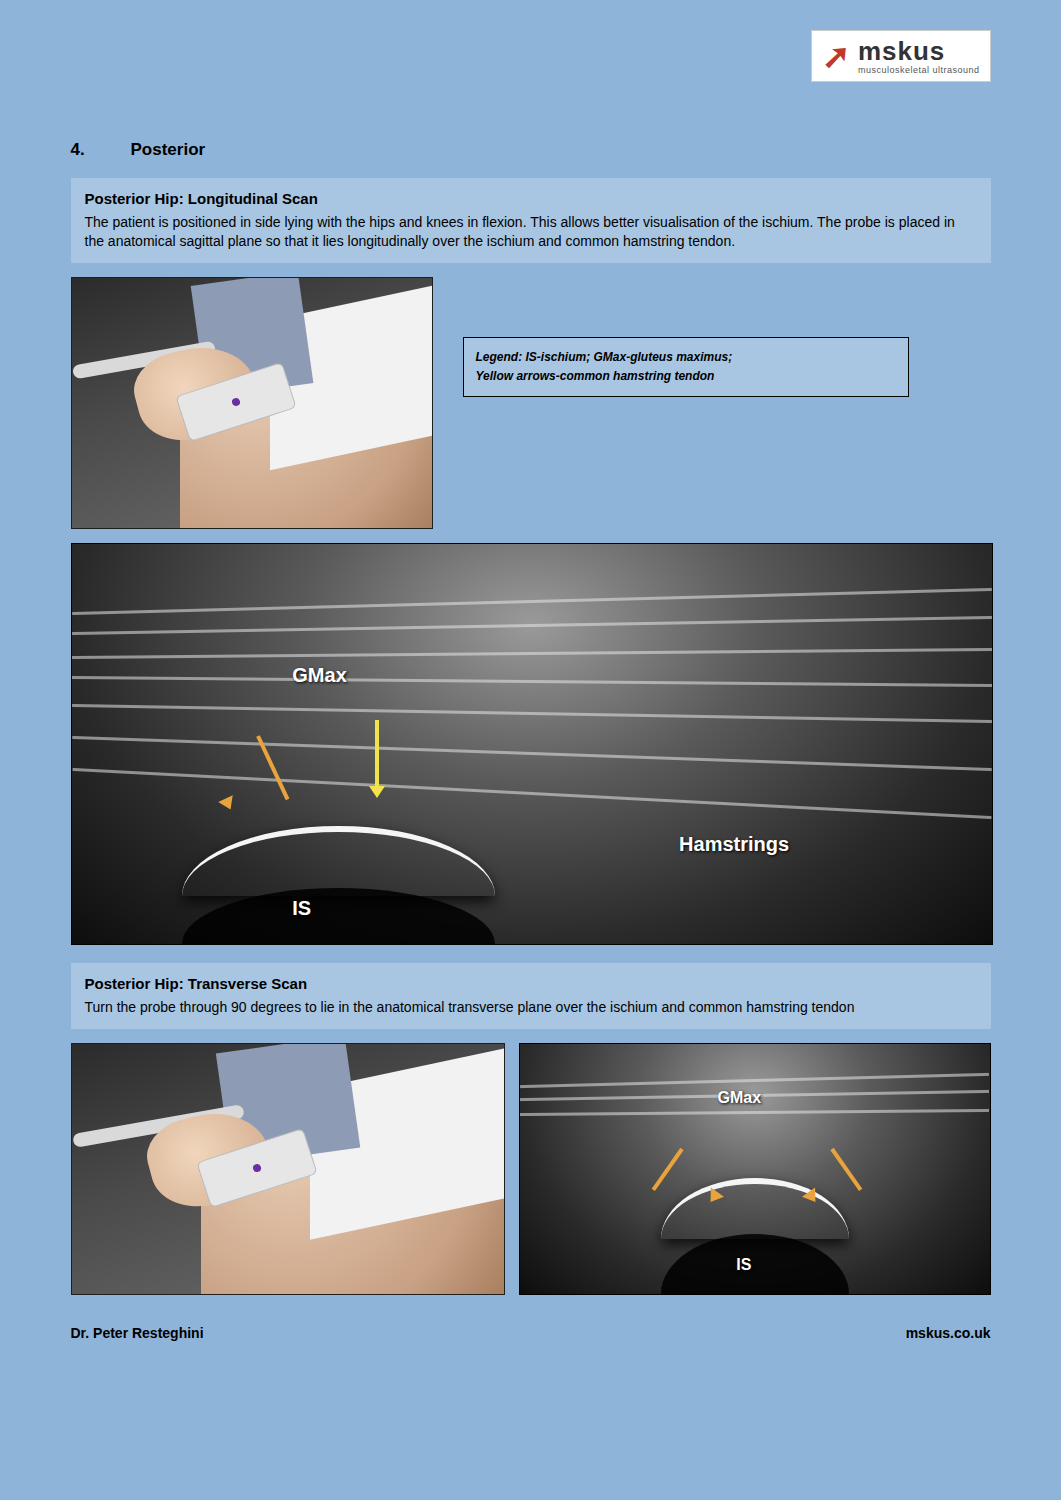➚
mskus
musculoskeletal ultrasound
4. Posterior
Posterior Hip: Longitudinal Scan
The patient is positioned in side lying with the hips and knees in flexion. This allows better visualisation of the ischium. The probe is placed in the anatomical sagittal plane so that it lies longitudinally over the ischium and common hamstring tendon.
Legend: IS-ischium; GMax-gluteus maximus;
Yellow arrows-common hamstring tendon
GMax
IS
Hamstrings
Posterior Hip: Transverse Scan
Turn the probe through 90 degrees to lie in the anatomical transverse plane over the ischium and common hamstring tendon
GMax
IS
Dr. Peter Resteghini
mskus.co.uk